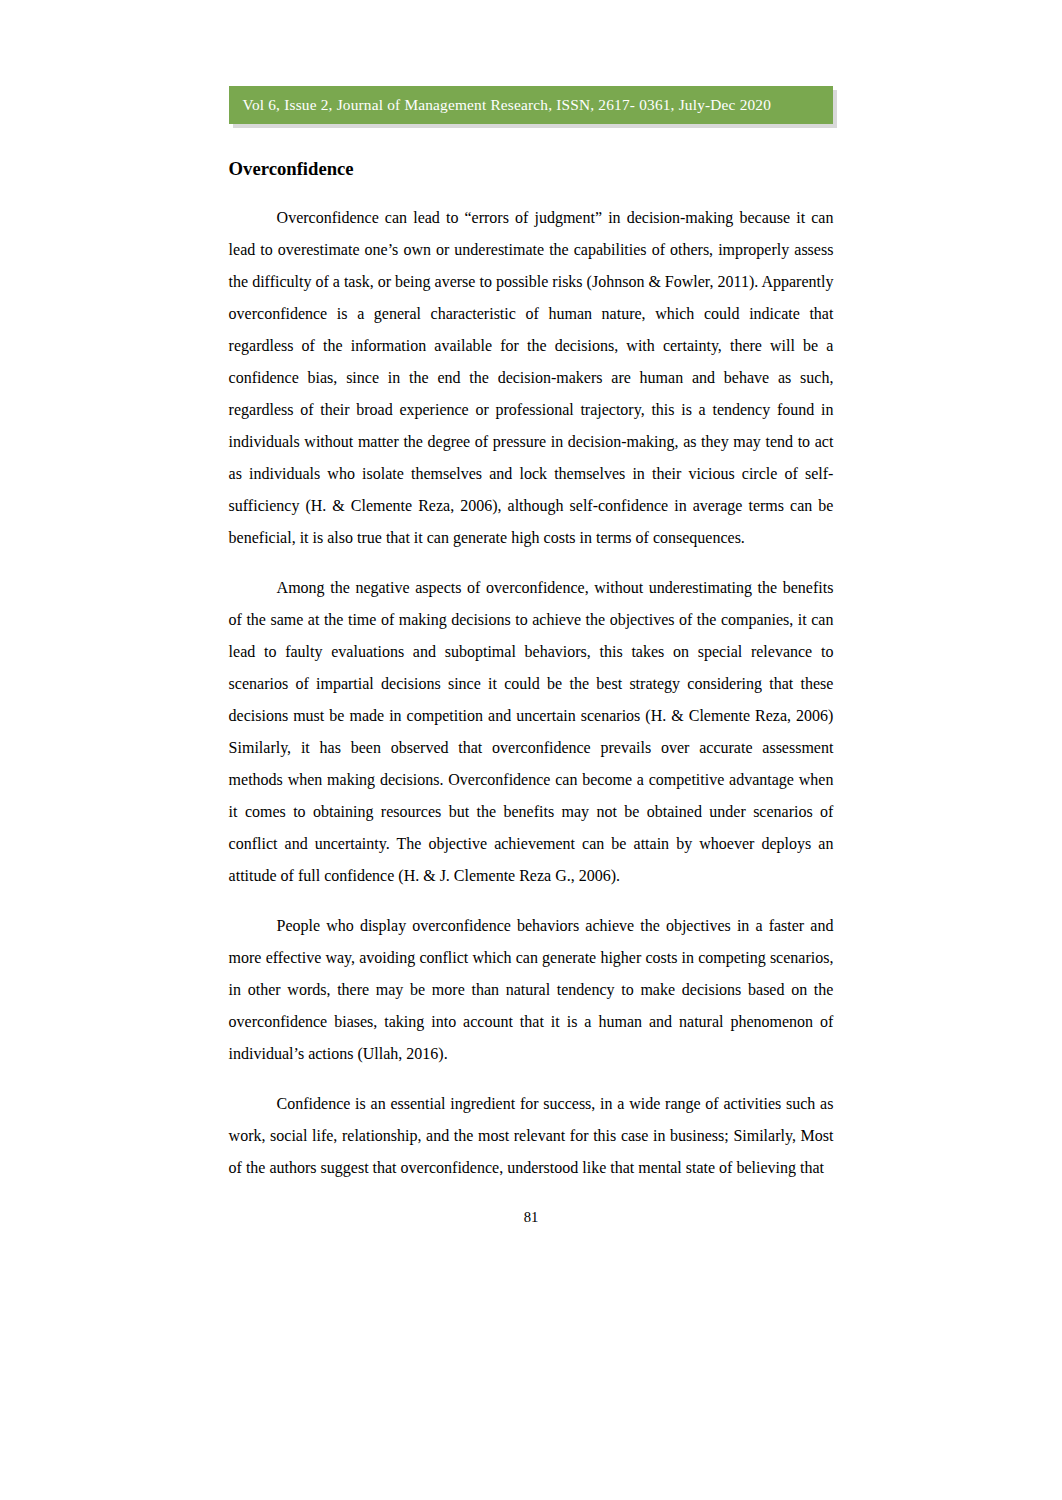Vol 6, Issue 2, Journal of Management Research, ISSN, 2617- 0361, July-Dec 2020
Overconfidence
Overconfidence can lead to “errors of judgment” in decision-making because it can lead to overestimate one’s own or underestimate the capabilities of others, improperly assess the difficulty of a task, or being averse to possible risks (Johnson & Fowler, 2011). Apparently overconfidence is a general characteristic of human nature, which could indicate that regardless of the information available for the decisions, with certainty, there will be a confidence bias, since in the end the decision-makers are human and behave as such, regardless of their broad experience or professional trajectory, this is a tendency found in individuals without matter the degree of pressure in decision-making, as they may tend to act as individuals who isolate themselves and lock themselves in their vicious circle of self-sufficiency (H. & Clemente Reza, 2006), although self-confidence in average terms can be beneficial, it is also true that it can generate high costs in terms of consequences.
Among the negative aspects of overconfidence, without underestimating the benefits of the same at the time of making decisions to achieve the objectives of the companies, it can lead to faulty evaluations and suboptimal behaviors, this takes on special relevance to scenarios of impartial decisions since it could be the best strategy considering that these decisions must be made in competition and uncertain scenarios (H. & Clemente Reza, 2006) Similarly, it has been observed that overconfidence prevails over accurate assessment methods when making decisions. Overconfidence can become a competitive advantage when it comes to obtaining resources but the benefits may not be obtained under scenarios of conflict and uncertainty. The objective achievement can be attain by whoever deploys an attitude of full confidence (H. & J. Clemente Reza G., 2006).
People who display overconfidence behaviors achieve the objectives in a faster and more effective way, avoiding conflict which can generate higher costs in competing scenarios, in other words, there may be more than natural tendency to make decisions based on the overconfidence biases, taking into account that it is a human and natural phenomenon of individual’s actions (Ullah, 2016).
Confidence is an essential ingredient for success, in a wide range of activities such as work, social life, relationship, and the most relevant for this case in business; Similarly, Most of the authors suggest that overconfidence, understood like that mental state of believing that
81